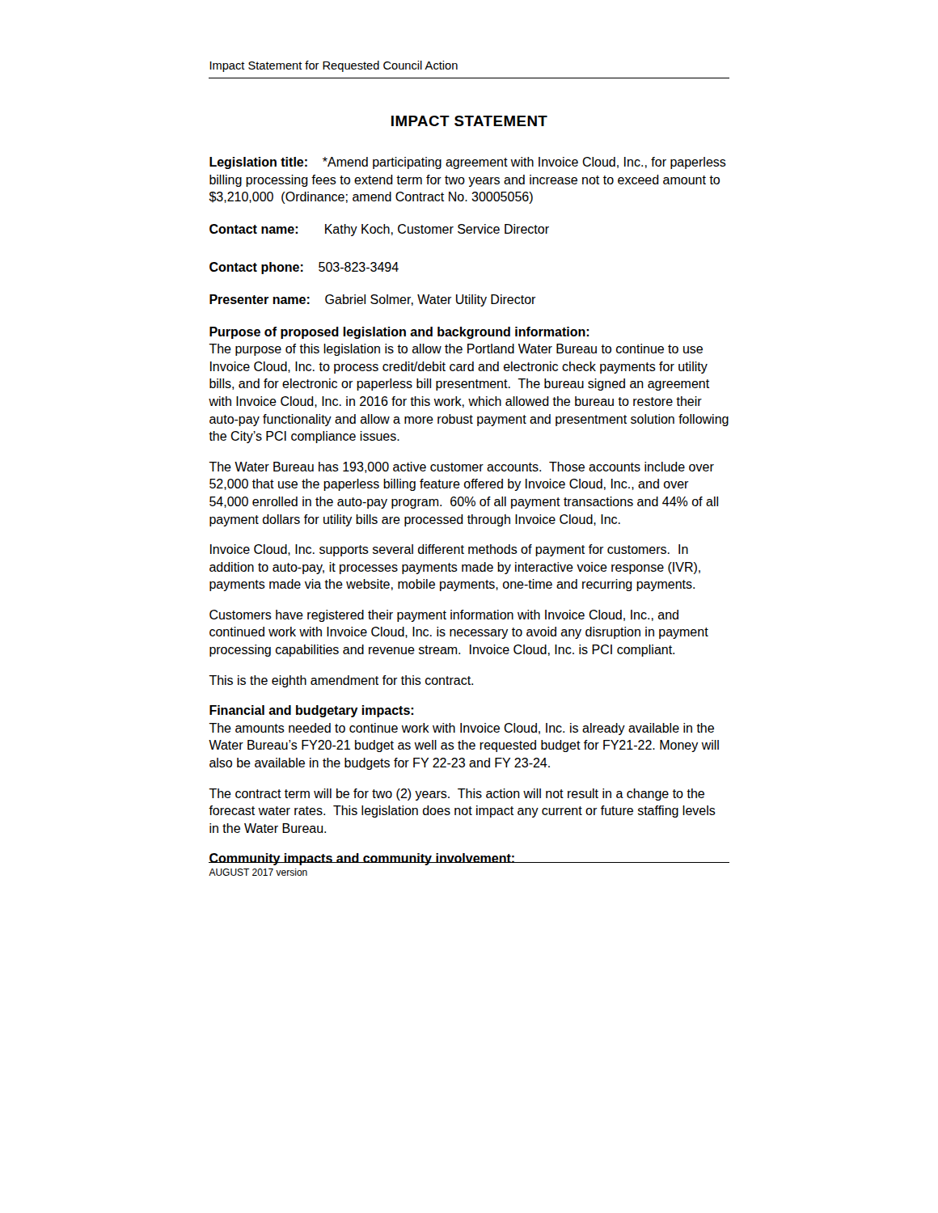Impact Statement for Requested Council Action
IMPACT STATEMENT
Legislation title: *Amend participating agreement with Invoice Cloud, Inc., for paperless billing processing fees to extend term for two years and increase not to exceed amount to $3,210,000 (Ordinance; amend Contract No. 30005056)
Contact name: Kathy Koch, Customer Service Director
Contact phone: 503-823-3494
Presenter name: Gabriel Solmer, Water Utility Director
Purpose of proposed legislation and background information:
The purpose of this legislation is to allow the Portland Water Bureau to continue to use Invoice Cloud, Inc. to process credit/debit card and electronic check payments for utility bills, and for electronic or paperless bill presentment. The bureau signed an agreement with Invoice Cloud, Inc. in 2016 for this work, which allowed the bureau to restore their auto-pay functionality and allow a more robust payment and presentment solution following the City’s PCI compliance issues.
The Water Bureau has 193,000 active customer accounts. Those accounts include over 52,000 that use the paperless billing feature offered by Invoice Cloud, Inc., and over 54,000 enrolled in the auto-pay program. 60% of all payment transactions and 44% of all payment dollars for utility bills are processed through Invoice Cloud, Inc.
Invoice Cloud, Inc. supports several different methods of payment for customers. In addition to auto-pay, it processes payments made by interactive voice response (IVR), payments made via the website, mobile payments, one-time and recurring payments.
Customers have registered their payment information with Invoice Cloud, Inc., and continued work with Invoice Cloud, Inc. is necessary to avoid any disruption in payment processing capabilities and revenue stream. Invoice Cloud, Inc. is PCI compliant.
This is the eighth amendment for this contract.
Financial and budgetary impacts:
The amounts needed to continue work with Invoice Cloud, Inc. is already available in the Water Bureau’s FY20-21 budget as well as the requested budget for FY21-22. Money will also be available in the budgets for FY 22-23 and FY 23-24.
The contract term will be for two (2) years. This action will not result in a change to the forecast water rates. This legislation does not impact any current or future staffing levels in the Water Bureau.
Community impacts and community involvement:
AUGUST 2017 version